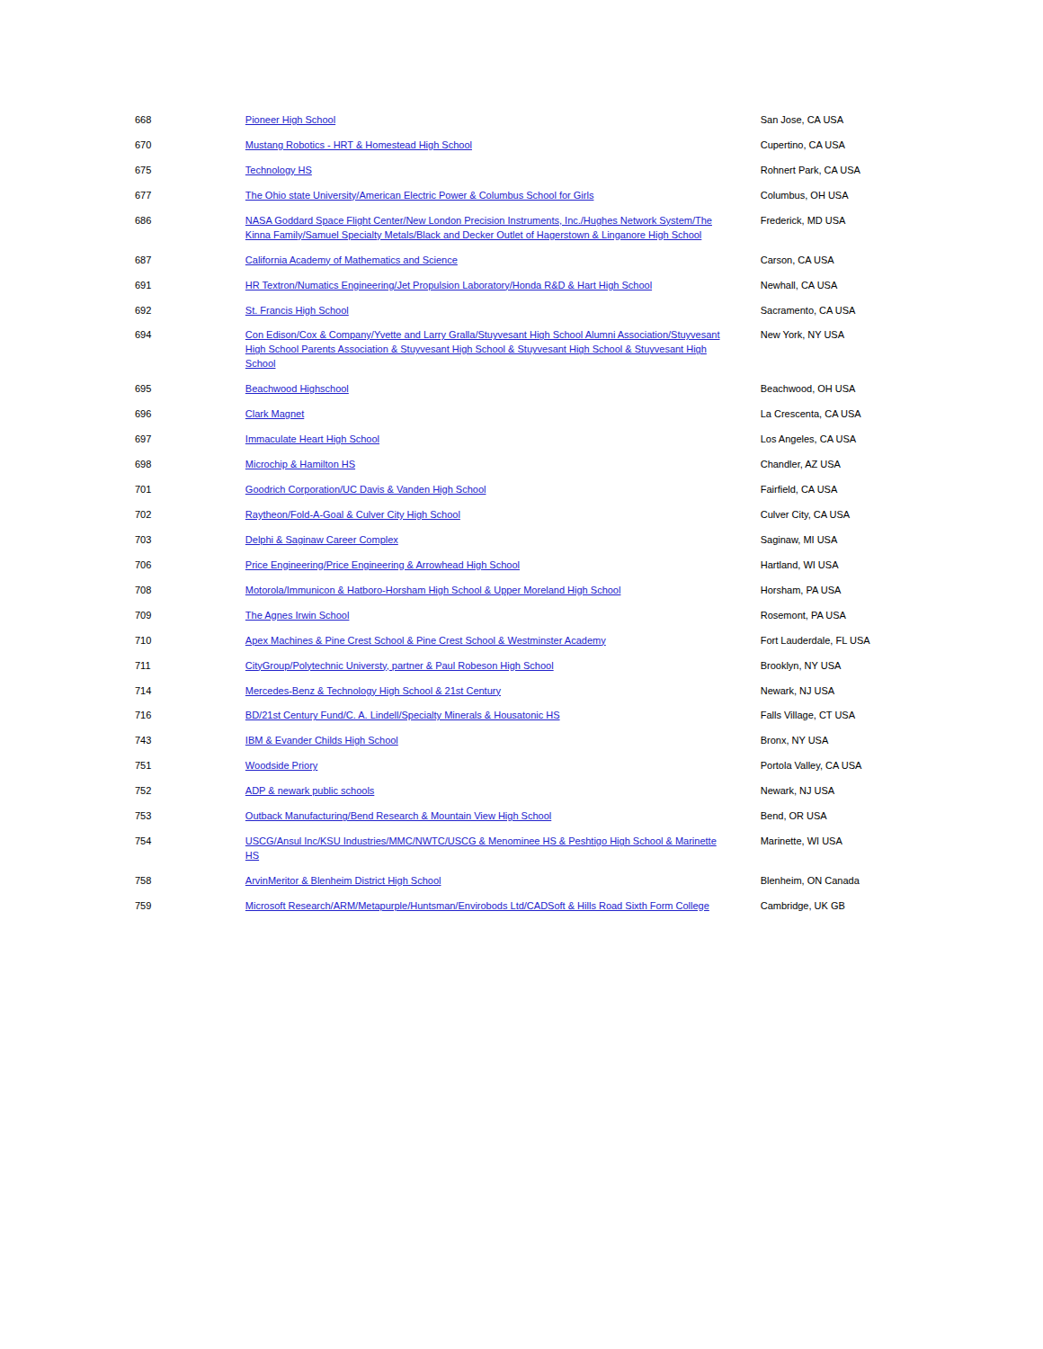| 668 | Pioneer High School | San Jose, CA USA |
| 670 | Mustang Robotics - HRT & Homestead High School | Cupertino, CA USA |
| 675 | Technology HS | Rohnert Park, CA USA |
| 677 | The Ohio state University/American Electric Power & Columbus School for Girls | Columbus, OH USA |
| 686 | NASA Goddard Space Flight Center/New London Precision Instruments, Inc./Hughes Network System/The Kinna Family/Samuel Specialty Metals/Black and Decker Outlet of Hagerstown & Linganore High School | Frederick, MD USA |
| 687 | California Academy of Mathematics and Science | Carson, CA USA |
| 691 | HR Textron/Numatics Engineering/Jet Propulsion Laboratory/Honda R&D & Hart High School | Newhall, CA USA |
| 692 | St. Francis High School | Sacramento, CA USA |
| 694 | Con Edison/Cox & Company/Yvette and Larry Gralla/Stuyvesant High School Alumni Association/Stuyvesant High School Parents Association & Stuyvesant High School & Stuyvesant High School & Stuyvesant High School | New York, NY USA |
| 695 | Beachwood Highschool | Beachwood, OH USA |
| 696 | Clark Magnet | La Crescenta, CA USA |
| 697 | Immaculate Heart High School | Los Angeles, CA USA |
| 698 | Microchip & Hamilton HS | Chandler, AZ USA |
| 701 | Goodrich Corporation/UC Davis & Vanden High School | Fairfield, CA USA |
| 702 | Raytheon/Fold-A-Goal & Culver City High School | Culver City, CA USA |
| 703 | Delphi & Saginaw Career Complex | Saginaw, MI USA |
| 706 | Price Engineering/Price Engineering & Arrowhead High School | Hartland, WI USA |
| 708 | Motorola/Immunicon & Hatboro-Horsham High School & Upper Moreland High School | Horsham, PA USA |
| 709 | The Agnes Irwin School | Rosemont, PA USA |
| 710 | Apex Machines & Pine Crest School & Pine Crest School & Westminster Academy | Fort Lauderdale, FL USA |
| 711 | CityGroup/Polytechnic Universty, partner & Paul Robeson High School | Brooklyn, NY USA |
| 714 | Mercedes-Benz & Technology High School & 21st Century | Newark, NJ USA |
| 716 | BD/21st Century Fund/C. A. Lindell/Specialty Minerals & Housatonic HS | Falls Village, CT USA |
| 743 | IBM & Evander Childs High School | Bronx, NY USA |
| 751 | Woodside Priory | Portola Valley, CA USA |
| 752 | ADP & newark public schools | Newark, NJ USA |
| 753 | Outback Manufacturing/Bend Research & Mountain View High School | Bend, OR USA |
| 754 | USCG/Ansul Inc/KSU Industries/MMC/NWTC/USCG & Menominee HS & Peshtigo High School & Marinette HS | Marinette, WI USA |
| 758 | ArvinMeritor & Blenheim District High School | Blenheim, ON Canada |
| 759 | Microsoft Research/ARM/Metapurple/Huntsman/Envirobods Ltd/CADSoft & Hills Road Sixth Form College | Cambridge, UK GB |